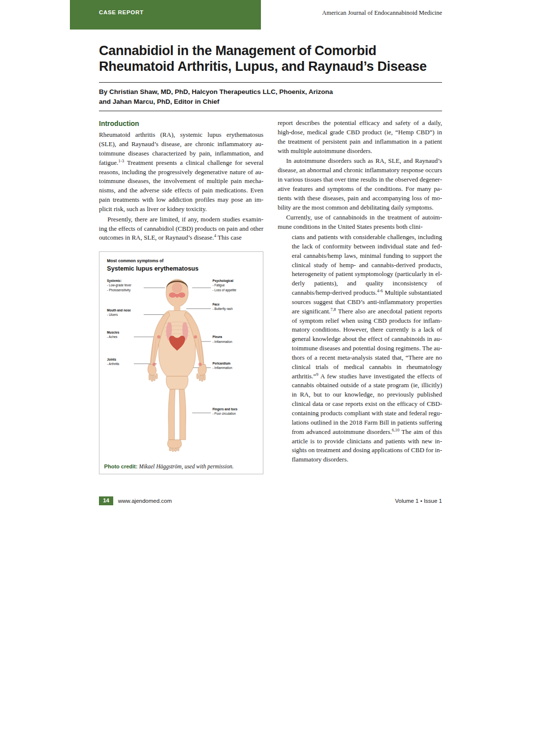CASE REPORT
American Journal of Endocannabinoid Medicine
Cannabidiol in the Management of Comorbid
Rheumatoid Arthritis, Lupus, and Raynaud’s Disease
By Christian Shaw, MD, PhD, Halcyon Therapeutics LLC, Phoenix, Arizona
and Jahan Marcu, PhD, Editor in Chief
Introduction
Rheumatoid arthritis (RA), systemic lupus erythematosus (SLE), and Raynaud’s disease, are chronic inflammatory autoimmune diseases characterized by pain, inflammation, and fatigue.1-3 Treatment presents a clinical challenge for several reasons, including the progressively degenerative nature of autoimmune diseases, the involvement of multiple pain mechanisms, and the adverse side effects of pain medications. Even pain treatments with low addiction profiles may pose an implicit risk, such as liver or kidney toxicity.
Presently, there are limited, if any, modern studies examining the effects of cannabidiol (CBD) products on pain and other outcomes in RA, SLE, or Raynaud’s disease.4 This case
Most common symptoms of Systemic lupus erythematosus Systemic: - Low-grade fever - Photosensitivity Mouth and nose - Ulcers Muscles - Aches Joints - Arthritis Psychological - Fatigue - Loss of appetite Face - Butterfly rash Pleura - Inflammation Pericardium - Inflammation Fingers and toes - Poor circulation
Photo credit: Mikael Häggström, used with permission.
report describes the potential efficacy and safety of a daily, high-dose, medical grade CBD product (ie, “Hemp CBD”) in the treatment of persistent pain and inflammation in a patient with multiple autoimmune disorders.
In autoimmune disorders such as RA, SLE, and Raynaud’s disease, an abnormal and chronic inflammatory response occurs in various tissues that over time results in the observed degenerative features and symptoms of the conditions. For many patients with these diseases, pain and accompanying loss of mobility are the most common and debilitating daily symptoms.
Currently, use of cannabinoids in the treatment of autoimmune conditions in the United States presents both clini-
cians and patients with considerable challenges, including the lack of conformity between individual state and federal cannabis/hemp laws, minimal funding to support the clinical study of hemp- and cannabis-derived products, heterogeneity of patient symptomology (particularly in elderly patients), and quality inconsistency of cannabis/hemp-derived products.4-6 Multiple substantiated sources suggest that CBD’s anti-inflammatory properties are significant.7,8 There also are anecdotal patient reports of symptom relief when using CBD products for inflammatory conditions. However, there currently is a lack of general knowledge about the effect of cannabinoids in autoimmune diseases and potential dosing regimens. The authors of a recent meta-analysis stated that, “There are no clinical trials of medical cannabis in rheumatology arthritis.”9 A few studies have investigated the effects of cannabis obtained outside of a state program (ie, illicitly) in RA, but to our knowledge, no previously published clinical data or case reports exist on the efficacy of CBD-containing products compliant with state and federal regulations outlined in the 2018 Farm Bill in patients suffering from advanced autoimmune disorders.6,10 The aim of this article is to provide clinicians and patients with new insights on treatment and dosing applications of CBD for inflammatory disorders.
14 www.ajendomed.com
Volume 1 • Issue 1